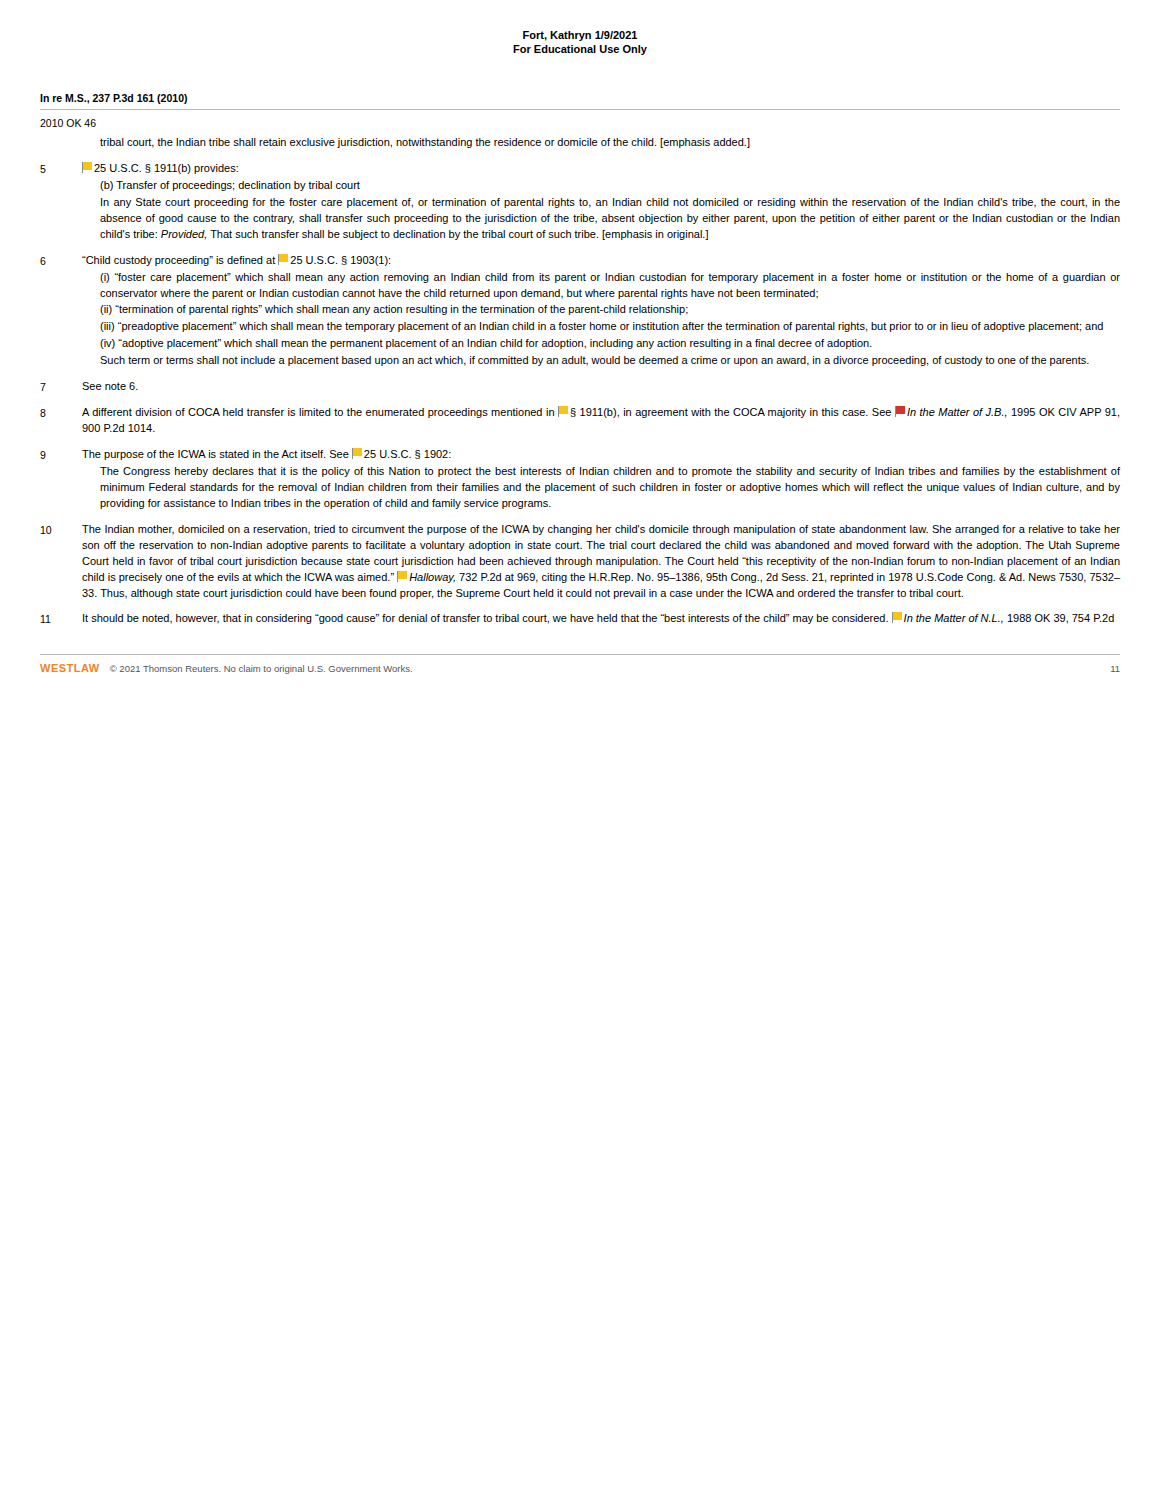Fort, Kathryn 1/9/2021
For Educational Use Only
In re M.S., 237 P.3d 161 (2010)
2010 OK 46
tribal court, the Indian tribe shall retain exclusive jurisdiction, notwithstanding the residence or domicile of the child. [emphasis added.]
5
25 U.S.C. § 1911(b) provides:
(b) Transfer of proceedings; declination by tribal court
In any State court proceeding for the foster care placement of, or termination of parental rights to, an Indian child not domiciled or residing within the reservation of the Indian child's tribe, the court, in the absence of good cause to the contrary, shall transfer such proceeding to the jurisdiction of the tribe, absent objection by either parent, upon the petition of either parent or the Indian custodian or the Indian child's tribe: Provided, That such transfer shall be subject to declination by the tribal court of such tribe. [emphasis in original.]
6
“Child custody proceeding” is defined at 25 U.S.C. § 1903(1):
(i) “foster care placement” which shall mean any action removing an Indian child from its parent or Indian custodian for temporary placement in a foster home or institution or the home of a guardian or conservator where the parent or Indian custodian cannot have the child returned upon demand, but where parental rights have not been terminated;
(ii) “termination of parental rights” which shall mean any action resulting in the termination of the parent-child relationship;
(iii) “preadoptive placement” which shall mean the temporary placement of an Indian child in a foster home or institution after the termination of parental rights, but prior to or in lieu of adoptive placement; and
(iv) “adoptive placement” which shall mean the permanent placement of an Indian child for adoption, including any action resulting in a final decree of adoption.
Such term or terms shall not include a placement based upon an act which, if committed by an adult, would be deemed a crime or upon an award, in a divorce proceeding, of custody to one of the parents.
7
See note 6.
8
A different division of COCA held transfer is limited to the enumerated proceedings mentioned in § 1911(b), in agreement with the COCA majority in this case. See In the Matter of J.B., 1995 OK CIV APP 91, 900 P.2d 1014.
9
The purpose of the ICWA is stated in the Act itself. See 25 U.S.C. § 1902:
The Congress hereby declares that it is the policy of this Nation to protect the best interests of Indian children and to promote the stability and security of Indian tribes and families by the establishment of minimum Federal standards for the removal of Indian children from their families and the placement of such children in foster or adoptive homes which will reflect the unique values of Indian culture, and by providing for assistance to Indian tribes in the operation of child and family service programs.
10
The Indian mother, domiciled on a reservation, tried to circumvent the purpose of the ICWA by changing her child's domicile through manipulation of state abandonment law. She arranged for a relative to take her son off the reservation to non-Indian adoptive parents to facilitate a voluntary adoption in state court. The trial court declared the child was abandoned and moved forward with the adoption. The Utah Supreme Court held in favor of tribal court jurisdiction because state court jurisdiction had been achieved through manipulation. The Court held “this receptivity of the non-Indian forum to non-Indian placement of an Indian child is precisely one of the evils at which the ICWA was aimed.” Halloway, 732 P.2d at 969, citing the H.R.Rep. No. 95–1386, 95th Cong., 2d Sess. 21, reprinted in 1978 U.S.Code Cong. & Ad. News 7530, 7532–33. Thus, although state court jurisdiction could have been found proper, the Supreme Court held it could not prevail in a case under the ICWA and ordered the transfer to tribal court.
11
It should be noted, however, that in considering “good cause” for denial of transfer to tribal court, we have held that the “best interests of the child” may be considered. In the Matter of N.L., 1988 OK 39, 754 P.2d
WESTLAW © 2021 Thomson Reuters. No claim to original U.S. Government Works. 11